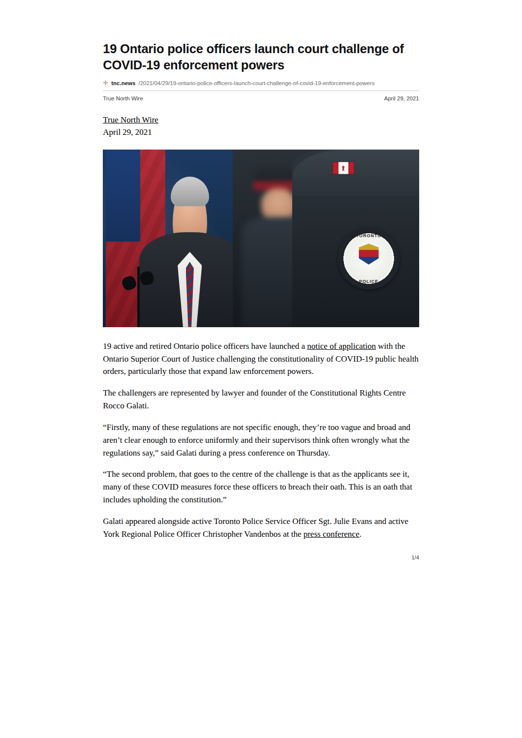19 Ontario police officers launch court challenge of COVID-19 enforcement powers
✛ tnc.news/2021/04/29/19-ontario-police-officers-launch-court-challenge-of-covid-19-enforcement-powers
True North Wire April 29, 2021
True North Wire April 29, 2021
TORONTO
POLICE
19 active and retired Ontario police officers have launched a notice of application with the Ontario Superior Court of Justice challenging the constitutionality of COVID-19 public health orders, particularly those that expand law enforcement powers.
The challengers are represented by lawyer and founder of the Constitutional Rights Centre Rocco Galati.
“Firstly, many of these regulations are not specific enough, they’re too vague and broad and aren’t clear enough to enforce uniformly and their supervisors think often wrongly what the regulations say,” said Galati during a press conference on Thursday.
“The second problem, that goes to the centre of the challenge is that as the applicants see it, many of these COVID measures force these officers to breach their oath. This is an oath that includes upholding the constitution.”
Galati appeared alongside active Toronto Police Service Officer Sgt. Julie Evans and active York Regional Police Officer Christopher Vandenbos at the press conference.
1/4